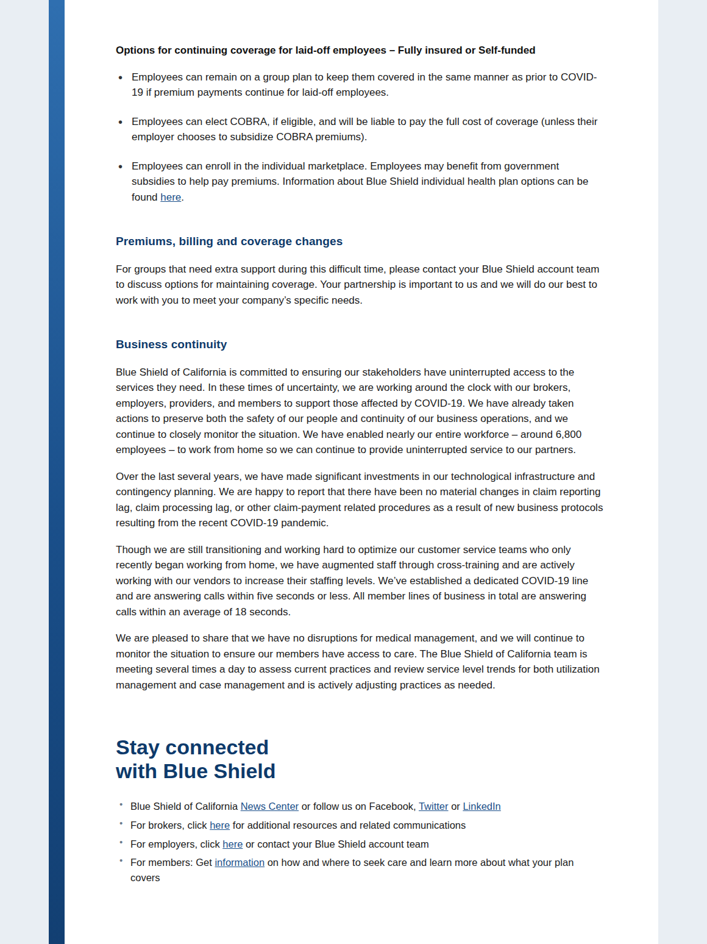Options for continuing coverage for laid-off employees – Fully insured or Self-funded
Employees can remain on a group plan to keep them covered in the same manner as prior to COVID-19 if premium payments continue for laid-off employees.
Employees can elect COBRA, if eligible, and will be liable to pay the full cost of coverage (unless their employer chooses to subsidize COBRA premiums).
Employees can enroll in the individual marketplace. Employees may benefit from government subsidies to help pay premiums. Information about Blue Shield individual health plan options can be found here.
Premiums, billing and coverage changes
For groups that need extra support during this difficult time, please contact your Blue Shield account team to discuss options for maintaining coverage. Your partnership is important to us and we will do our best to work with you to meet your company’s specific needs.
Business continuity
Blue Shield of California is committed to ensuring our stakeholders have uninterrupted access to the services they need. In these times of uncertainty, we are working around the clock with our brokers, employers, providers, and members to support those affected by COVID-19. We have already taken actions to preserve both the safety of our people and continuity of our business operations, and we continue to closely monitor the situation. We have enabled nearly our entire workforce – around 6,800 employees – to work from home so we can continue to provide uninterrupted service to our partners.
Over the last several years, we have made significant investments in our technological infrastructure and contingency planning. We are happy to report that there have been no material changes in claim reporting lag, claim processing lag, or other claim-payment related procedures as a result of new business protocols resulting from the recent COVID-19 pandemic.
Though we are still transitioning and working hard to optimize our customer service teams who only recently began working from home, we have augmented staff through cross-training and are actively working with our vendors to increase their staffing levels. We’ve established a dedicated COVID-19 line and are answering calls within five seconds or less. All member lines of business in total are answering calls within an average of 18 seconds.
We are pleased to share that we have no disruptions for medical management, and we will continue to monitor the situation to ensure our members have access to care. The Blue Shield of California team is meeting several times a day to assess current practices and review service level trends for both utilization management and case management and is actively adjusting practices as needed.
Stay connected
with Blue Shield
Blue Shield of California News Center or follow us on Facebook, Twitter or LinkedIn
For brokers, click here for additional resources and related communications
For employers, click here or contact your Blue Shield account team
For members: Get information on how and where to seek care and learn more about what your plan covers